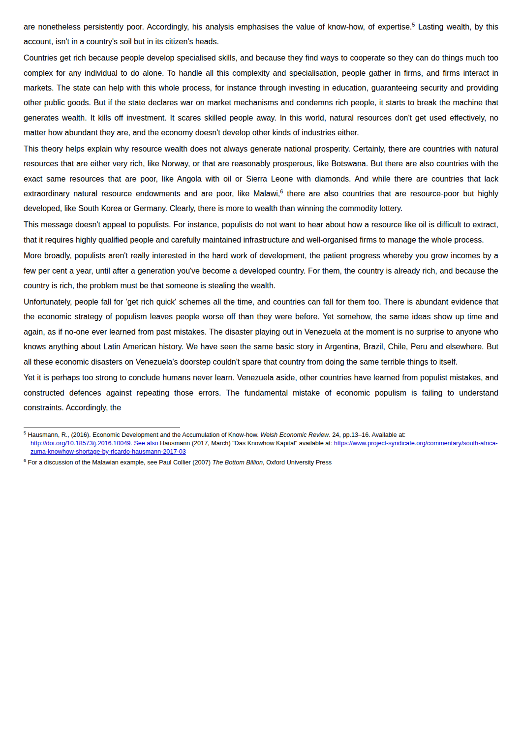are nonetheless persistently poor. Accordingly, his analysis emphasises the value of know-how, of expertise.5 Lasting wealth, by this account, isn't in a country's soil but in its citizen's heads.
Countries get rich because people develop specialised skills, and because they find ways to cooperate so they can do things much too complex for any individual to do alone. To handle all this complexity and specialisation, people gather in firms, and firms interact in markets. The state can help with this whole process, for instance through investing in education, guaranteeing security and providing other public goods. But if the state declares war on market mechanisms and condemns rich people, it starts to break the machine that generates wealth. It kills off investment. It scares skilled people away. In this world, natural resources don't get used effectively, no matter how abundant they are, and the economy doesn't develop other kinds of industries either.
This theory helps explain why resource wealth does not always generate national prosperity. Certainly, there are countries with natural resources that are either very rich, like Norway, or that are reasonably prosperous, like Botswana. But there are also countries with the exact same resources that are poor, like Angola with oil or Sierra Leone with diamonds. And while there are countries that lack extraordinary natural resource endowments and are poor, like Malawi,6 there are also countries that are resource-poor but highly developed, like South Korea or Germany. Clearly, there is more to wealth than winning the commodity lottery.
This message doesn't appeal to populists. For instance, populists do not want to hear about how a resource like oil is difficult to extract, that it requires highly qualified people and carefully maintained infrastructure and well-organised firms to manage the whole process.
More broadly, populists aren't really interested in the hard work of development, the patient progress whereby you grow incomes by a few per cent a year, until after a generation you've become a developed country. For them, the country is already rich, and because the country is rich, the problem must be that someone is stealing the wealth.
Unfortunately, people fall for 'get rich quick' schemes all the time, and countries can fall for them too. There is abundant evidence that the economic strategy of populism leaves people worse off than they were before. Yet somehow, the same ideas show up time and again, as if no-one ever learned from past mistakes. The disaster playing out in Venezuela at the moment is no surprise to anyone who knows anything about Latin American history. We have seen the same basic story in Argentina, Brazil, Chile, Peru and elsewhere. But all these economic disasters on Venezuela's doorstep couldn't spare that country from doing the same terrible things to itself.
Yet it is perhaps too strong to conclude humans never learn. Venezuela aside, other countries have learned from populist mistakes, and constructed defences against repeating those errors. The fundamental mistake of economic populism is failing to understand constraints. Accordingly, the
5 Hausmann, R., (2016). Economic Development and the Accumulation of Know-how. Welsh Economic Review. 24, pp.13–16. Available at: http://doi.org/10.18573/j.2016.10049. See also Hausmann (2017, March) "Das Knowhow Kapital" available at: https://www.project-syndicate.org/commentary/south-africa-zuma-knowhow-shortage-by-ricardo-hausmann-2017-03
6 For a discussion of the Malawian example, see Paul Collier (2007) The Bottom Billion, Oxford University Press